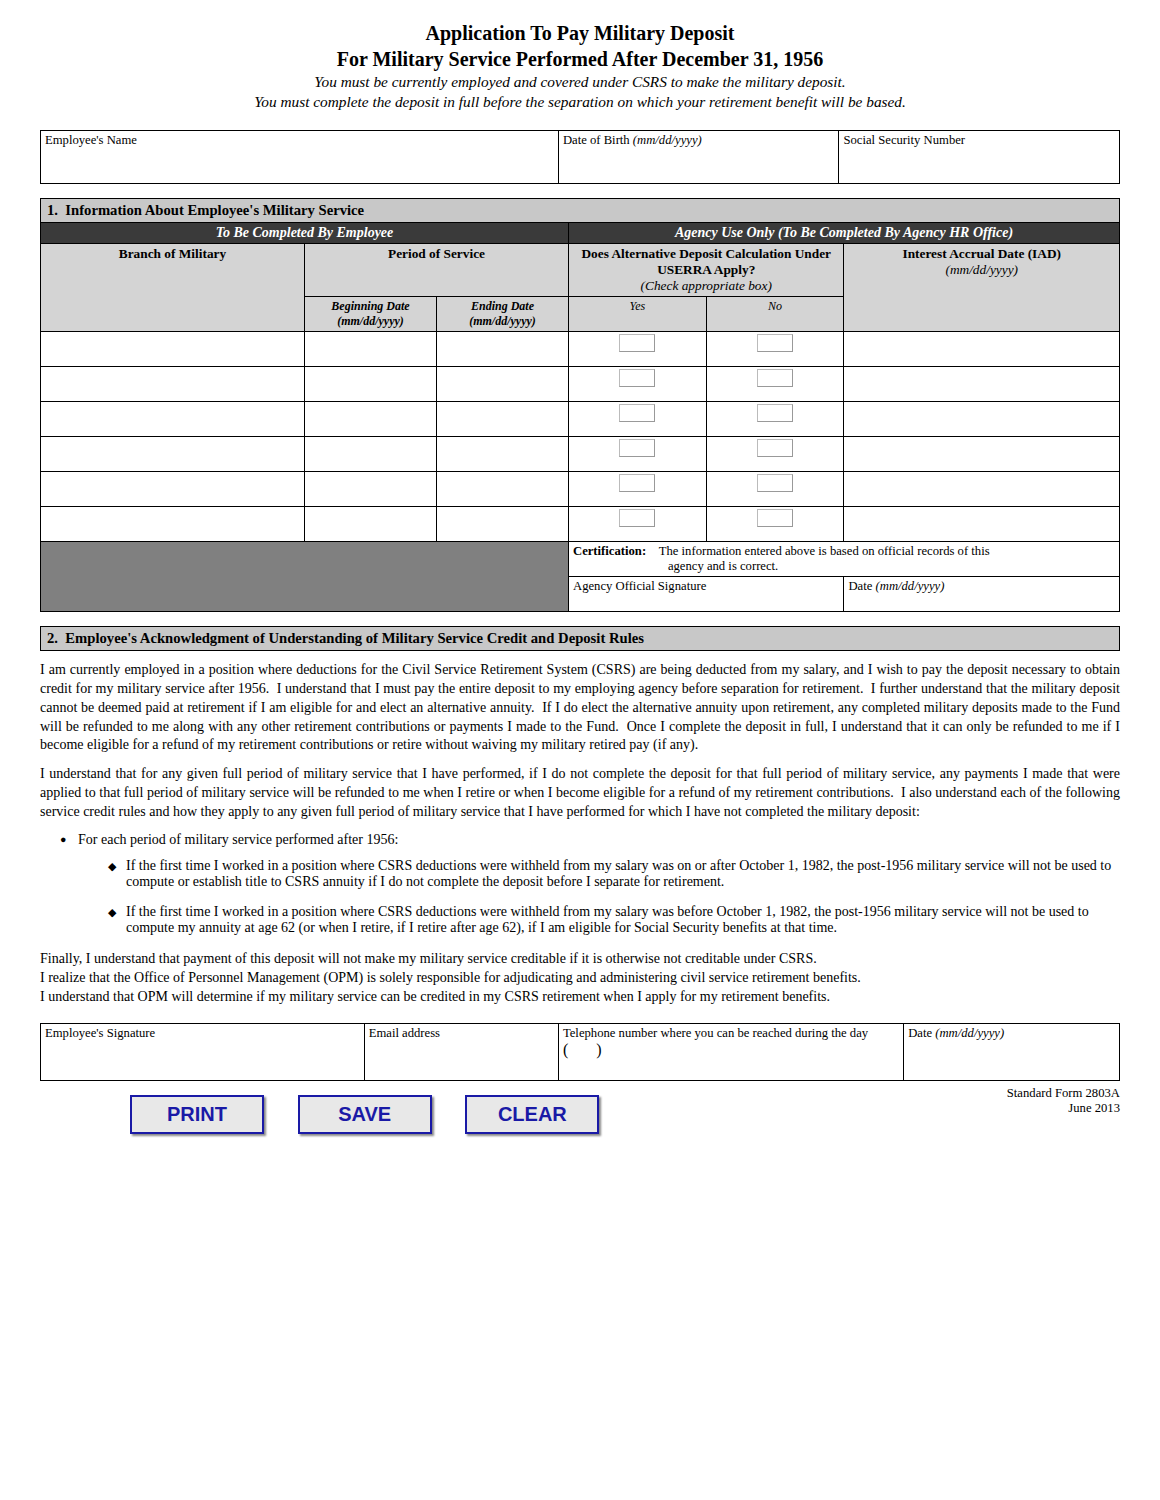Application To Pay Military Deposit
For Military Service Performed After December 31, 1956
You must be currently employed and covered under CSRS to make the military deposit.
You must complete the deposit in full before the separation on which your retirement benefit will be based.
| Employee's Name | Date of Birth (mm/dd/yyyy) | Social Security Number |
1. Information About Employee's Military Service
| To Be Completed By Employee | Agency Use Only (To Be Completed By Agency HR Office) |
| Branch of Military | Period of Service | Does Alternative Deposit Calculation Under USERRA Apply? (Check appropriate box) | Interest Accrual Date (IAD) (mm/dd/yyyy) |
| Beginning Date (mm/dd/yyyy) | Ending Date (mm/dd/yyyy) | Yes | No |
| | Certification: The information entered above is based on official records of this agency and is correct. |
| Agency Official Signature | Date (mm/dd/yyyy) |
2. Employee's Acknowledgment of Understanding of Military Service Credit and Deposit Rules
I am currently employed in a position where deductions for the Civil Service Retirement System (CSRS) are being deducted from my salary, and I wish to pay the deposit necessary to obtain credit for my military service after 1956. I understand that I must pay the entire deposit to my employing agency before separation for retirement. I further understand that the military deposit cannot be deemed paid at retirement if I am eligible for and elect an alternative annuity. If I do elect the alternative annuity upon retirement, any completed military deposits made to the Fund will be refunded to me along with any other retirement contributions or payments I made to the Fund. Once I complete the deposit in full, I understand that it can only be refunded to me if I become eligible for a refund of my retirement contributions or retire without waiving my military retired pay (if any).
I understand that for any given full period of military service that I have performed, if I do not complete the deposit for that full period of military service, any payments I made that were applied to that full period of military service will be refunded to me when I retire or when I become eligible for a refund of my retirement contributions. I also understand each of the following service credit rules and how they apply to any given full period of military service that I have performed for which I have not completed the military deposit:
For each period of military service performed after 1956:
If the first time I worked in a position where CSRS deductions were withheld from my salary was on or after October 1, 1982, the post-1956 military service will not be used to compute or establish title to CSRS annuity if I do not complete the deposit before I separate for retirement.
If the first time I worked in a position where CSRS deductions were withheld from my salary was before October 1, 1982, the post-1956 military service will not be used to compute my annuity at age 62 (or when I retire, if I retire after age 62), if I am eligible for Social Security benefits at that time.
Finally, I understand that payment of this deposit will not make my military service creditable if it is otherwise not creditable under CSRS.
I realize that the Office of Personnel Management (OPM) is solely responsible for adjudicating and administering civil service retirement benefits.
I understand that OPM will determine if my military service can be credited in my CSRS retirement when I apply for my retirement benefits.
| Employee's Signature | Email address | Telephone number where you can be reached during the day ( ) | Date (mm/dd/yyyy) |
PRINT SAVE CLEAR
Standard Form 2803A
June 2013